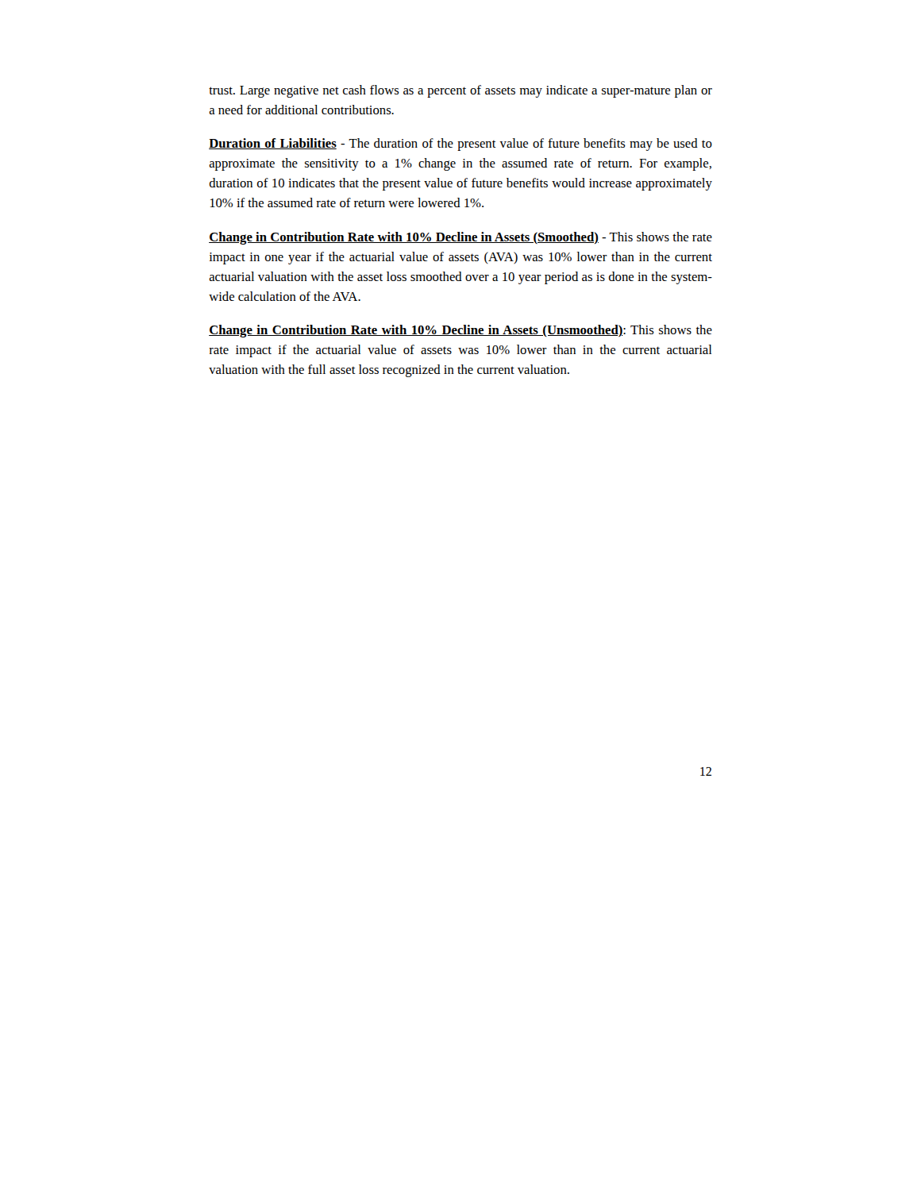trust. Large negative net cash flows as a percent of assets may indicate a super-mature plan or a need for additional contributions.
Duration of Liabilities - The duration of the present value of future benefits may be used to approximate the sensitivity to a 1% change in the assumed rate of return. For example, duration of 10 indicates that the present value of future benefits would increase approximately 10% if the assumed rate of return were lowered 1%.
Change in Contribution Rate with 10% Decline in Assets (Smoothed) - This shows the rate impact in one year if the actuarial value of assets (AVA) was 10% lower than in the current actuarial valuation with the asset loss smoothed over a 10 year period as is done in the system-wide calculation of the AVA.
Change in Contribution Rate with 10% Decline in Assets (Unsmoothed): This shows the rate impact if the actuarial value of assets was 10% lower than in the current actuarial valuation with the full asset loss recognized in the current valuation.
12